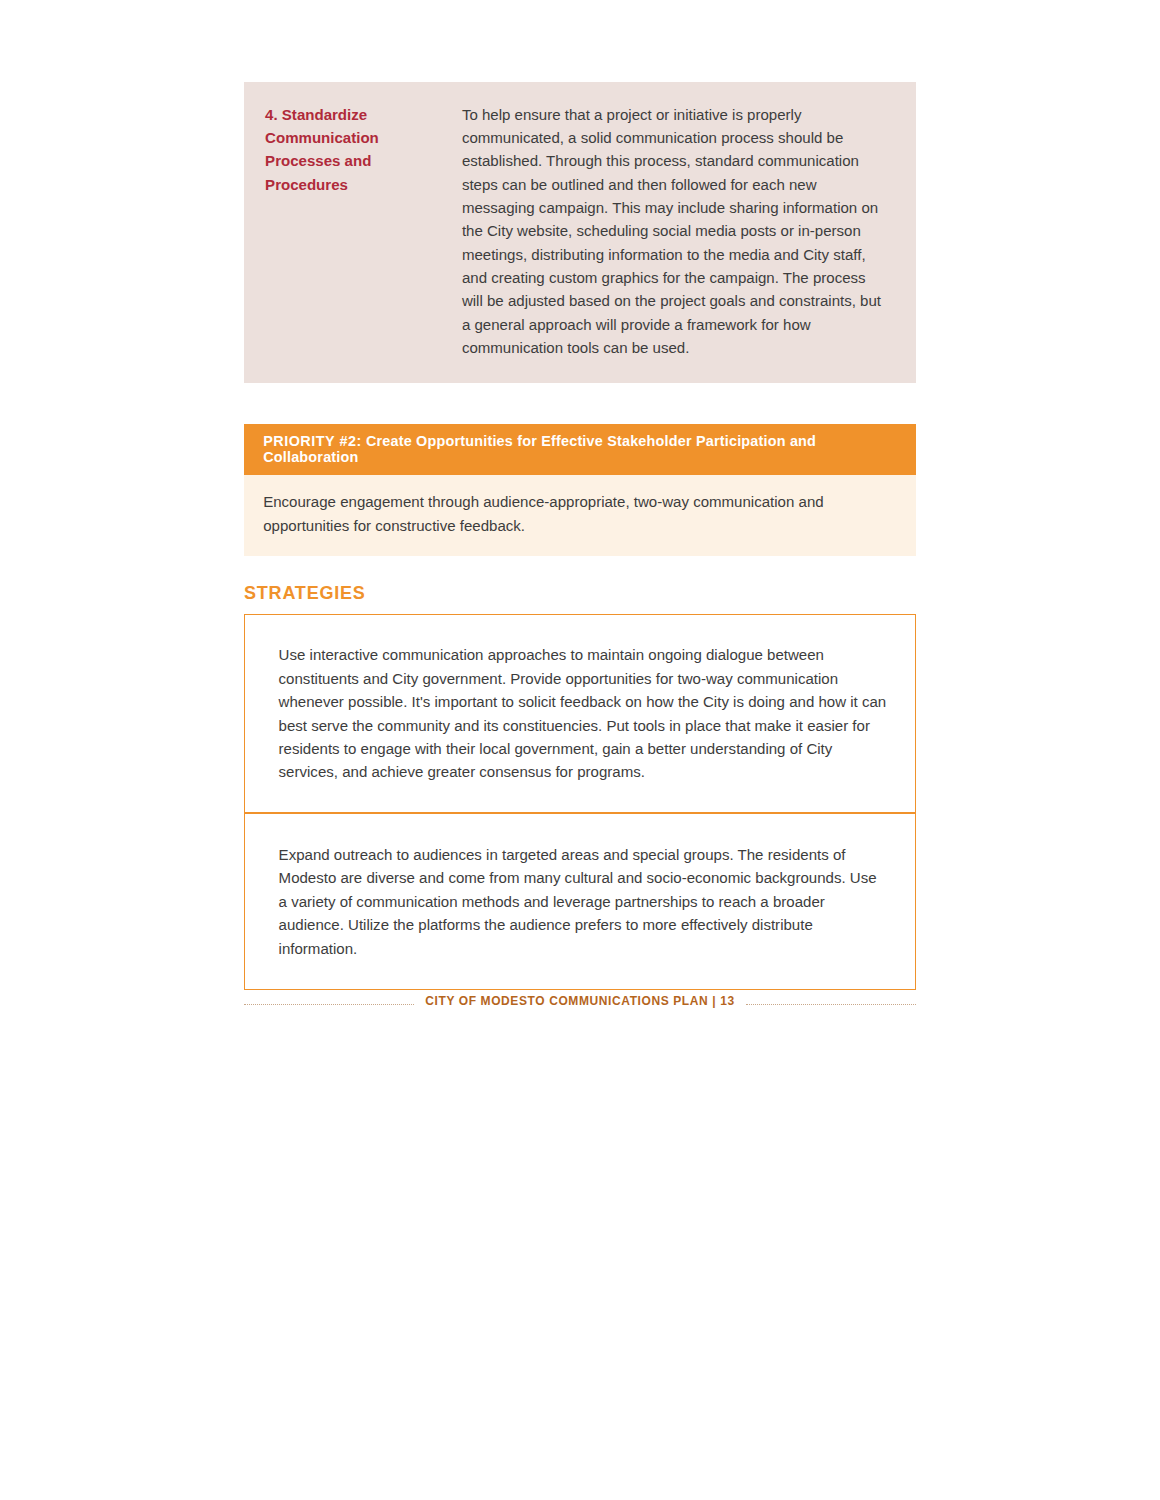4. Standardize Communication Processes and Procedures
To help ensure that a project or initiative is properly communicated, a solid communication process should be established. Through this process, standard communication steps can be outlined and then followed for each new messaging campaign. This may include sharing information on the City website, scheduling social media posts or in-person meetings, distributing information to the media and City staff, and creating custom graphics for the campaign. The process will be adjusted based on the project goals and constraints, but a general approach will provide a framework for how communication tools can be used.
PRIORITY #2: Create Opportunities for Effective Stakeholder Participation and Collaboration
Encourage engagement through audience-appropriate, two-way communication and opportunities for constructive feedback.
STRATEGIES
Use interactive communication approaches to maintain ongoing dialogue between constituents and City government. Provide opportunities for two-way communication whenever possible. It's important to solicit feedback on how the City is doing and how it can best serve the community and its constituencies. Put tools in place that make it easier for residents to engage with their local government, gain a better understanding of City services, and achieve greater consensus for programs.
Expand outreach to audiences in targeted areas and special groups. The residents of Modesto are diverse and come from many cultural and socio-economic backgrounds. Use a variety of communication methods and leverage partnerships to reach a broader audience. Utilize the platforms the audience prefers to more effectively distribute information.
CITY OF MODESTO COMMUNICATIONS PLAN | 13